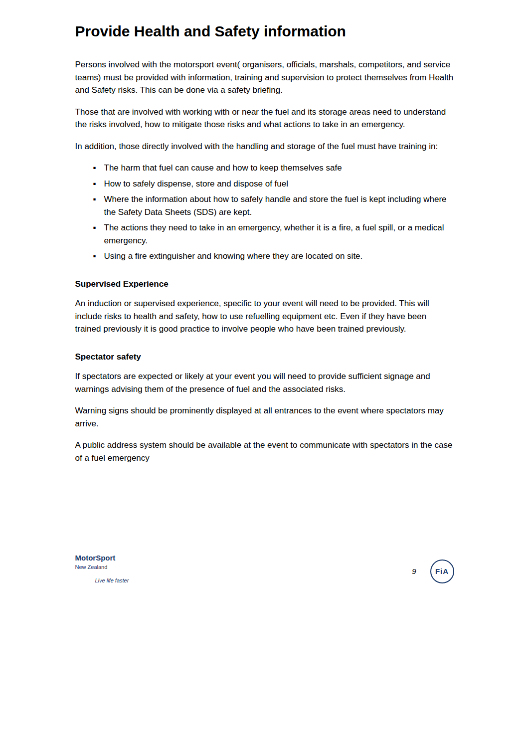Provide Health and Safety information
Persons involved with the motorsport event( organisers, officials, marshals, competitors, and service teams) must be provided with information, training and supervision to protect themselves from Health and Safety risks. This can be done via a safety briefing.
Those that are involved with working with or near the fuel and its storage areas need to understand the risks involved, how to mitigate those risks and what actions to take in an emergency.
In addition, those directly involved with the handling and storage of the fuel must have training in:
The harm that fuel can cause and how to keep themselves safe
How to safely dispense, store and dispose of fuel
Where the information about how to safely handle and store the fuel is kept including where the Safety Data Sheets (SDS) are kept.
The actions they need to take in an emergency, whether it is a fire, a fuel spill, or a medical emergency.
Using a fire extinguisher and knowing where they are located on site.
Supervised Experience
An induction or supervised experience, specific to your event will need to be provided. This will include risks to health and safety, how to use refuelling equipment etc. Even if they have been trained previously it is good practice to involve people who have been trained previously.
Spectator safety
If spectators are expected or likely at your event you will need to provide sufficient signage and warnings advising them of the presence of fuel and the associated risks.
Warning signs should be prominently displayed at all entrances to the event where spectators may arrive.
A public address system should be available at the event to communicate with spectators in the case of a fuel emergency
MotorSport
New Zealand
Live life faster
9
FiA